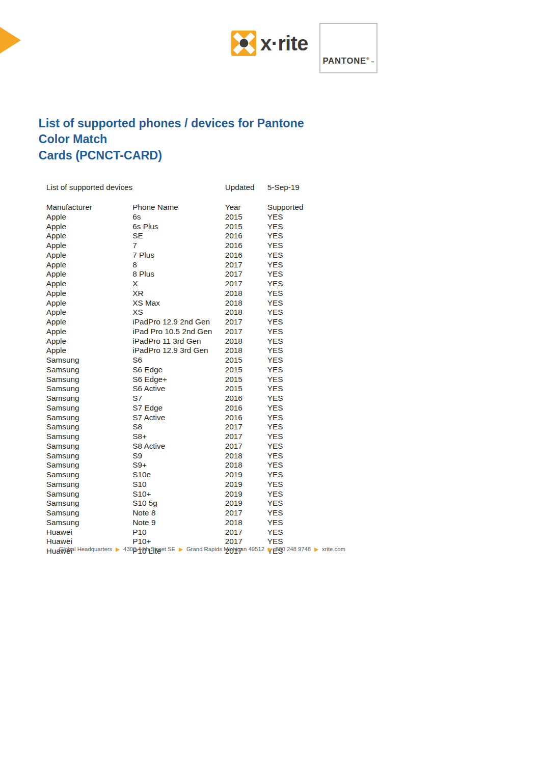x·rite
PANTONE®™
List of supported phones / devices for Pantone Color Match
Cards (PCNCT-CARD)
| List of supported devices | | Updated | 5-Sep-19 |
| Manufacturer | Phone Name | Year | Supported |
| Apple | 6s | 2015 | YES |
| Apple | 6s Plus | 2015 | YES |
| Apple | SE | 2016 | YES |
| Apple | 7 | 2016 | YES |
| Apple | 7 Plus | 2016 | YES |
| Apple | 8 | 2017 | YES |
| Apple | 8 Plus | 2017 | YES |
| Apple | X | 2017 | YES |
| Apple | XR | 2018 | YES |
| Apple | XS Max | 2018 | YES |
| Apple | XS | 2018 | YES |
| Apple | iPadPro 12.9 2nd Gen | 2017 | YES |
| Apple | iPad Pro 10.5 2nd Gen | 2017 | YES |
| Apple | iPadPro 11 3rd Gen | 2018 | YES |
| Apple | iPadPro 12.9 3rd Gen | 2018 | YES |
| Samsung | S6 | 2015 | YES |
| Samsung | S6 Edge | 2015 | YES |
| Samsung | S6 Edge+ | 2015 | YES |
| Samsung | S6 Active | 2015 | YES |
| Samsung | S7 | 2016 | YES |
| Samsung | S7 Edge | 2016 | YES |
| Samsung | S7 Active | 2016 | YES |
| Samsung | S8 | 2017 | YES |
| Samsung | S8+ | 2017 | YES |
| Samsung | S8 Active | 2017 | YES |
| Samsung | S9 | 2018 | YES |
| Samsung | S9+ | 2018 | YES |
| Samsung | S10e | 2019 | YES |
| Samsung | S10 | 2019 | YES |
| Samsung | S10+ | 2019 | YES |
| Samsung | S10 5g | 2019 | YES |
| Samsung | Note 8 | 2017 | YES |
| Samsung | Note 9 | 2018 | YES |
| Huawei | P10 | 2017 | YES |
| Huawei | P10+ | 2017 | YES |
| Huawei | P10 Lite | 2017 | YES |
Global Headquarters ▶ 4300 44th Street SE ▶ Grand Rapids Michigan 49512 ▶ 800 248 9748 ▶ xrite.com